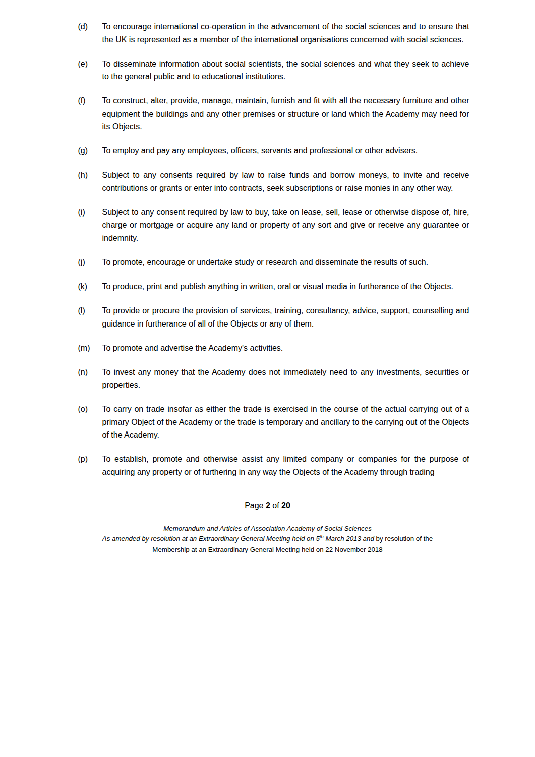(d) To encourage international co-operation in the advancement of the social sciences and to ensure that the UK is represented as a member of the international organisations concerned with social sciences.
(e) To disseminate information about social scientists, the social sciences and what they seek to achieve to the general public and to educational institutions.
(f) To construct, alter, provide, manage, maintain, furnish and fit with all the necessary furniture and other equipment the buildings and any other premises or structure or land which the Academy may need for its Objects.
(g) To employ and pay any employees, officers, servants and professional or other advisers.
(h) Subject to any consents required by law to raise funds and borrow moneys, to invite and receive contributions or grants or enter into contracts, seek subscriptions or raise monies in any other way.
(i) Subject to any consent required by law to buy, take on lease, sell, lease or otherwise dispose of, hire, charge or mortgage or acquire any land or property of any sort and give or receive any guarantee or indemnity.
(j) To promote, encourage or undertake study or research and disseminate the results of such.
(k) To produce, print and publish anything in written, oral or visual media in furtherance of the Objects.
(l) To provide or procure the provision of services, training, consultancy, advice, support, counselling and guidance in furtherance of all of the Objects or any of them.
(m) To promote and advertise the Academy's activities.
(n) To invest any money that the Academy does not immediately need to any investments, securities or properties.
(o) To carry on trade insofar as either the trade is exercised in the course of the actual carrying out of a primary Object of the Academy or the trade is temporary and ancillary to the carrying out of the Objects of the Academy.
(p) To establish, promote and otherwise assist any limited company or companies for the purpose of acquiring any property or of furthering in any way the Objects of the Academy through trading
Page 2 of 20
Memorandum and Articles of Association Academy of Social Sciences
As amended by resolution at an Extraordinary General Meeting held on 5th March 2013 and by resolution of the
Membership at an Extraordinary General Meeting held on 22 November 2018